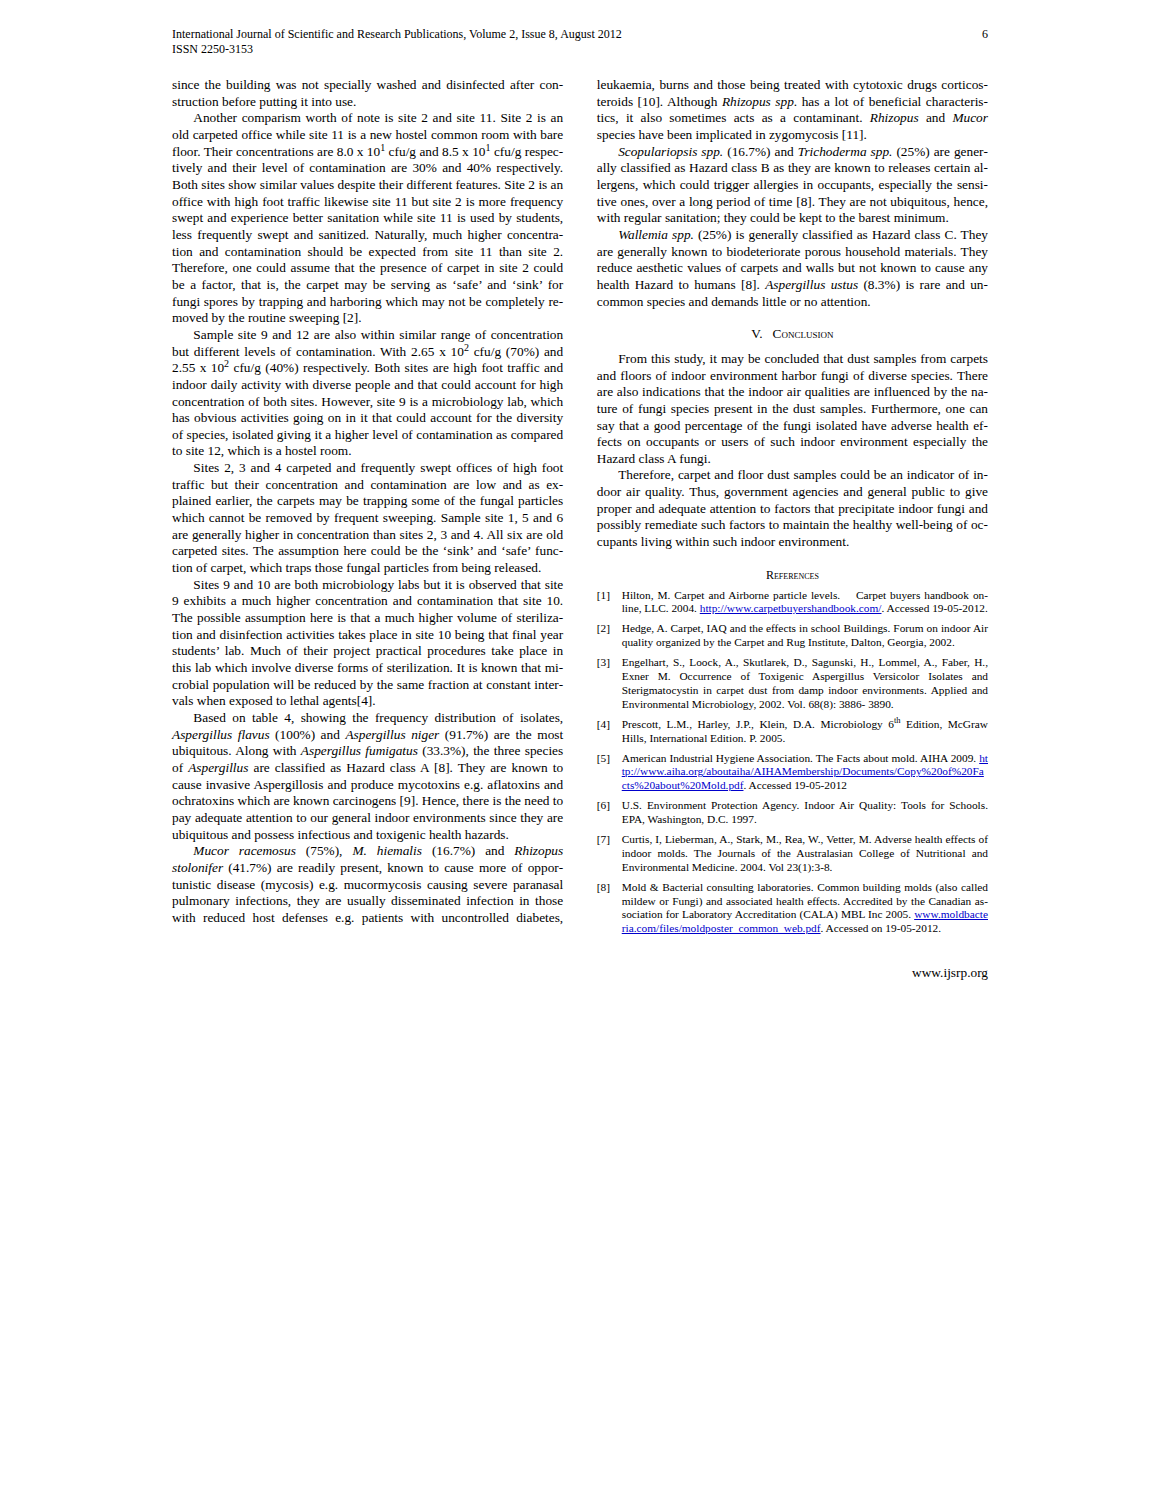International Journal of Scientific and Research Publications, Volume 2, Issue 8, August 2012
ISSN 2250-3153
6
since the building was not specially washed and disinfected after construction before putting it into use.
Another comparism worth of note is site 2 and site 11. Site 2 is an old carpeted office while site 11 is a new hostel common room with bare floor. Their concentrations are 8.0 x 101 cfu/g and 8.5 x 101 cfu/g respectively and their level of contamination are 30% and 40% respectively. Both sites show similar values despite their different features. Site 2 is an office with high foot traffic likewise site 11 but site 2 is more frequency swept and experience better sanitation while site 11 is used by students, less frequently swept and sanitized. Naturally, much higher concentration and contamination should be expected from site 11 than site 2. Therefore, one could assume that the presence of carpet in site 2 could be a factor, that is, the carpet may be serving as ‘safe’ and ‘sink’ for fungi spores by trapping and harboring which may not be completely removed by the routine sweeping [2].
Sample site 9 and 12 are also within similar range of concentration but different levels of contamination. With 2.65 x 102 cfu/g (70%) and 2.55 x 102 cfu/g (40%) respectively. Both sites are high foot traffic and indoor daily activity with diverse people and that could account for high concentration of both sites. However, site 9 is a microbiology lab, which has obvious activities going on in it that could account for the diversity of species, isolated giving it a higher level of contamination as compared to site 12, which is a hostel room.
Sites 2, 3 and 4 carpeted and frequently swept offices of high foot traffic but their concentration and contamination are low and as explained earlier, the carpets may be trapping some of the fungal particles which cannot be removed by frequent sweeping. Sample site 1, 5 and 6 are generally higher in concentration than sites 2, 3 and 4. All six are old carpeted sites. The assumption here could be the ‘sink’ and ‘safe’ function of carpet, which traps those fungal particles from being released.
Sites 9 and 10 are both microbiology labs but it is observed that site 9 exhibits a much higher concentration and contamination that site 10. The possible assumption here is that a much higher volume of sterilization and disinfection activities takes place in site 10 being that final year students’ lab. Much of their project practical procedures take place in this lab which involve diverse forms of sterilization. It is known that microbial population will be reduced by the same fraction at constant intervals when exposed to lethal agents[4].
Based on table 4, showing the frequency distribution of isolates, Aspergillus flavus (100%) and Aspergillus niger (91.7%) are the most ubiquitous. Along with Aspergillus fumigatus (33.3%), the three species of Aspergillus are classified as Hazard class A [8]. They are known to cause invasive Aspergillosis and produce mycotoxins e.g. aflatoxins and ochratoxins which are known carcinogens [9]. Hence, there is the need to pay adequate attention to our general indoor environments since they are ubiquitous and possess infectious and toxigenic health hazards.
Mucor racemosus (75%), M. hiemalis (16.7%) and Rhizopus stolonifer (41.7%) are readily present, known to cause more of opportunistic disease (mycosis) e.g. mucormycosis causing severe paranasal pulmonary infections, they are usually disseminated infection in those with reduced host defenses e.g. patients with uncontrolled diabetes, leukaemia, burns and those being treated with cytotoxic drugs corticosteroids [10]. Although Rhizopus spp. has a lot of beneficial characteristics, it also sometimes acts as a contaminant. Rhizopus and Mucor species have been implicated in zygomycosis [11].
Scopulariopsis spp. (16.7%) and Trichoderma spp. (25%) are generally classified as Hazard class B as they are known to releases certain allergens, which could trigger allergies in occupants, especially the sensitive ones, over a long period of time [8]. They are not ubiquitous, hence, with regular sanitation; they could be kept to the barest minimum.
Wallemia spp. (25%) is generally classified as Hazard class C. They are generally known to biodeteriorate porous household materials. They reduce aesthetic values of carpets and walls but not known to cause any health Hazard to humans [8]. Aspergillus ustus (8.3%) is rare and uncommon species and demands little or no attention.
V. Conclusion
From this study, it may be concluded that dust samples from carpets and floors of indoor environment harbor fungi of diverse species. There are also indications that the indoor air qualities are influenced by the nature of fungi species present in the dust samples. Furthermore, one can say that a good percentage of the fungi isolated have adverse health effects on occupants or users of such indoor environment especially the Hazard class A fungi.
Therefore, carpet and floor dust samples could be an indicator of indoor air quality. Thus, government agencies and general public to give proper and adequate attention to factors that precipitate indoor fungi and possibly remediate such factors to maintain the healthy well-being of occupants living within such indoor environment.
References
[1] Hilton, M. Carpet and Airborne particle levels. Carpet buyers handbook online, LLC. 2004. http://www.carpetbuyershandbook.com/. Accessed 19-05-2012.
[2] Hedge, A. Carpet, IAQ and the effects in school Buildings. Forum on indoor Air quality organized by the Carpet and Rug Institute, Dalton, Georgia, 2002.
[3] Engelhart, S., Loock, A., Skutlarek, D., Sagunski, H., Lommel, A., Faber, H., Exner M. Occurrence of Toxigenic Aspergillus Versicolor Isolates and Sterigmatocystin in carpet dust from damp indoor environments. Applied and Environmental Microbiology, 2002. Vol. 68(8): 3886- 3890.
[4] Prescott, L.M., Harley, J.P., Klein, D.A. Microbiology 6th Edition, McGraw Hills, International Edition. P. 2005.
[5] American Industrial Hygiene Association. The Facts about mold. AIHA 2009. http://www.aiha.org/aboutaiha/AIHAMembership/Documents/Copy%20of%20Facts%20about%20Mold.pdf. Accessed 19-05-2012
[6] U.S. Environment Protection Agency. Indoor Air Quality: Tools for Schools. EPA, Washington, D.C. 1997.
[7] Curtis, I, Lieberman, A., Stark, M., Rea, W., Vetter, M. Adverse health effects of indoor molds. The Journals of the Australasian College of Nutritional and Environmental Medicine. 2004. Vol 23(1):3-8.
[8] Mold & Bacterial consulting laboratories. Common building molds (also called mildew or Fungi) and associated health effects. Accredited by the Canadian association for Laboratory Accreditation (CALA) MBL Inc 2005. www.moldbacteria.com/files/moldposter_common_web.pdf. Accessed on 19-05-2012.
www.ijsrp.org